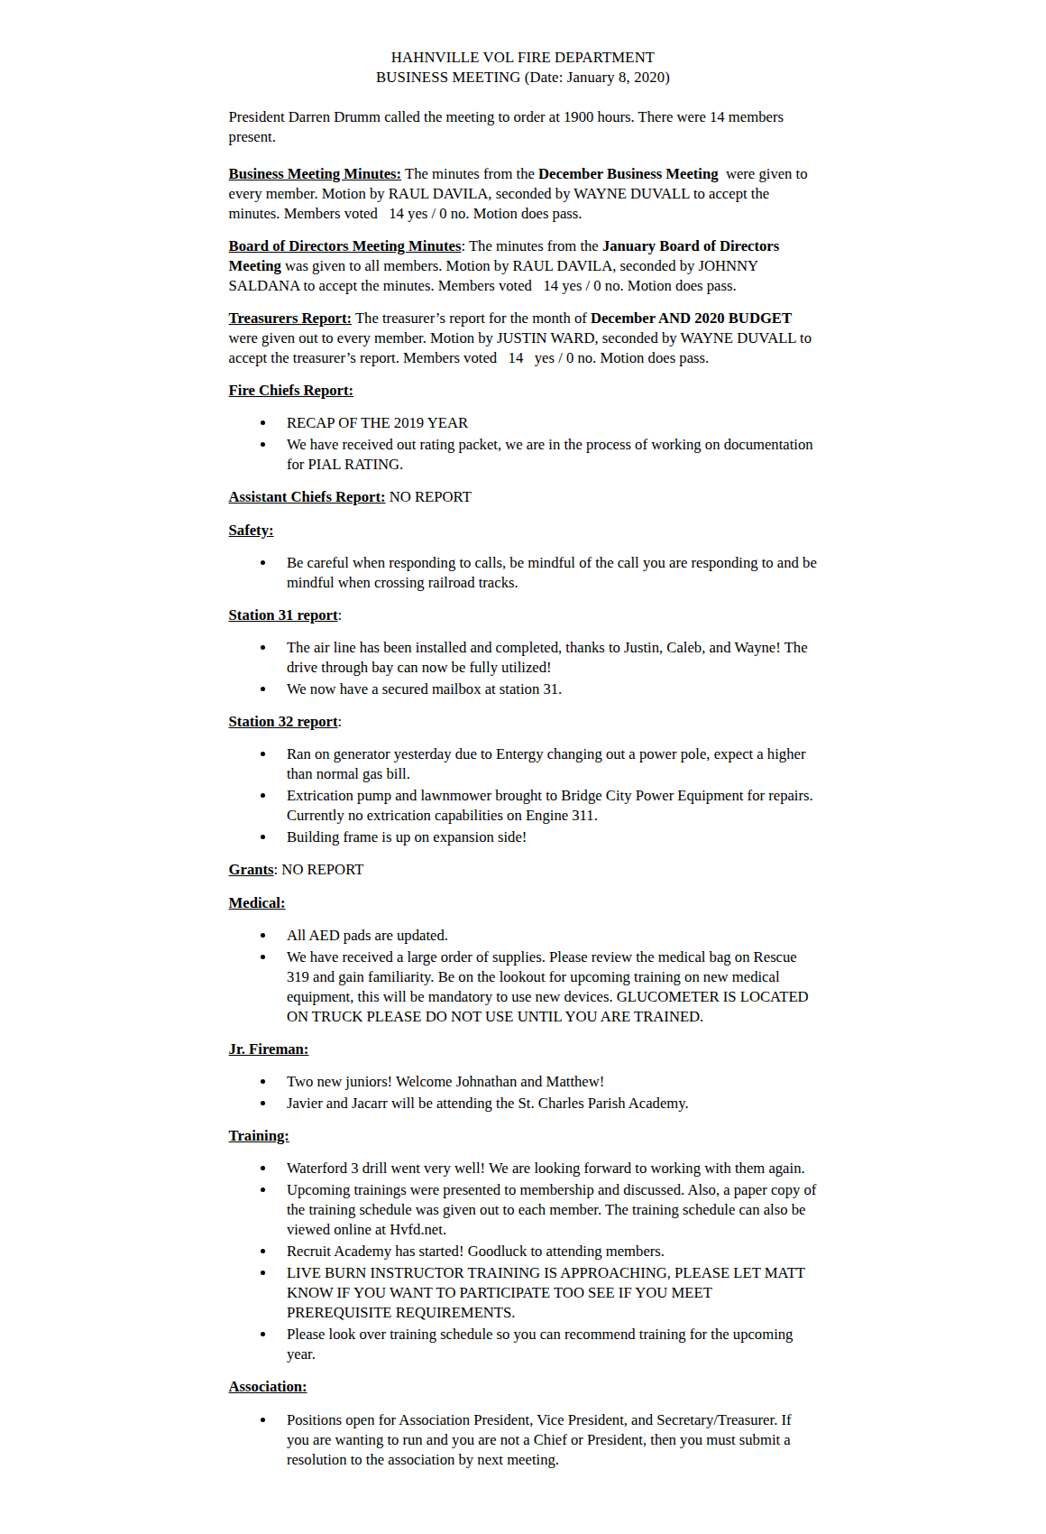HAHNVILLE VOL FIRE DEPARTMENT BUSINESS MEETING (Date: January 8, 2020)
President Darren Drumm called the meeting to order at 1900 hours. There were 14 members present.
Business Meeting Minutes:
The minutes from the December Business Meeting were given to every member. Motion by RAUL DAVILA, seconded by WAYNE DUVALL to accept the minutes. Members voted 14 yes / 0 no. Motion does pass.
Board of Directors Meeting Minutes
: The minutes from the January Board of Directors Meeting was given to all members. Motion by RAUL DAVILA, seconded by JOHNNY SALDANA to accept the minutes. Members voted 14 yes / 0 no. Motion does pass.
Treasurers Report:
The treasurer’s report for the month of December AND 2020 BUDGET were given out to every member. Motion by JUSTIN WARD, seconded by WAYNE DUVALL to accept the treasurer’s report. Members voted 14 yes / 0 no. Motion does pass.
Fire Chiefs Report:
RECAP OF THE 2019 YEAR
We have received out rating packet, we are in the process of working on documentation for PIAL RATING.
Assistant Chiefs Report:
NO REPORT
Safety:
Be careful when responding to calls, be mindful of the call you are responding to and be mindful when crossing railroad tracks.
Station 31 report
:
The air line has been installed and completed, thanks to Justin, Caleb, and Wayne! The drive through bay can now be fully utilized!
We now have a secured mailbox at station 31.
Station 32 report
:
Ran on generator yesterday due to Entergy changing out a power pole, expect a higher than normal gas bill.
Extrication pump and lawnmower brought to Bridge City Power Equipment for repairs. Currently no extrication capabilities on Engine 311.
Building frame is up on expansion side!
Grants
: NO REPORT
Medical:
All AED pads are updated.
We have received a large order of supplies. Please review the medical bag on Rescue 319 and gain familiarity. Be on the lookout for upcoming training on new medical equipment, this will be mandatory to use new devices. GLUCOMETER IS LOCATED ON TRUCK PLEASE DO NOT USE UNTIL YOU ARE TRAINED.
Jr. Fireman:
Two new juniors! Welcome Johnathan and Matthew!
Javier and Jacarr will be attending the St. Charles Parish Academy.
Training:
Waterford 3 drill went very well! We are looking forward to working with them again.
Upcoming trainings were presented to membership and discussed. Also, a paper copy of the training schedule was given out to each member. The training schedule can also be viewed online at Hvfd.net.
Recruit Academy has started! Goodluck to attending members.
LIVE BURN INSTRUCTOR TRAINING IS APPROACHING, PLEASE LET MATT KNOW IF YOU WANT TO PARTICIPATE TOO SEE IF YOU MEET PREREQUISITE REQUIREMENTS.
Please look over training schedule so you can recommend training for the upcoming year.
Association:
Positions open for Association President, Vice President, and Secretary/Treasurer. If you are wanting to run and you are not a Chief or President, then you must submit a resolution to the association by next meeting.